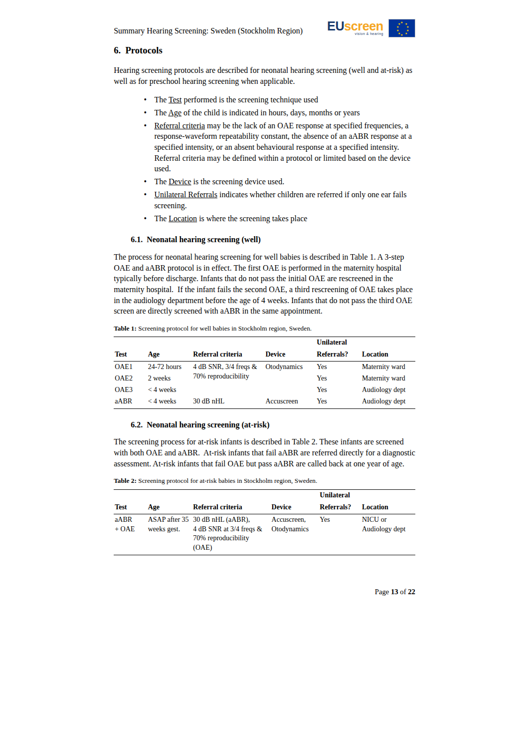Summary Hearing Screening: Sweden (Stockholm Region)
EU screen
vision & hearing
★ ★ ★ ★ ★ ★ ★ ★ ★ ★
6. Protocols
Hearing screening protocols are described for neonatal hearing screening (well and at-risk) as well as for preschool hearing screening when applicable.
The Test performed is the screening technique used
The Age of the child is indicated in hours, days, months or years
Referral criteria may be the lack of an OAE response at specified frequencies, a response-waveform repeatability constant, the absence of an aABR response at a specified intensity, or an absent behavioural response at a specified intensity. Referral criteria may be defined within a protocol or limited based on the device used.
The Device is the screening device used.
Unilateral Referrals indicates whether children are referred if only one ear fails screening.
The Location is where the screening takes place
6.1. Neonatal hearing screening (well)
The process for neonatal hearing screening for well babies is described in Table 1. A 3-step OAE and aABR protocol is in effect. The first OAE is performed in the maternity hospital typically before discharge. Infants that do not pass the initial OAE are rescreened in the maternity hospital. If the infant fails the second OAE, a third rescreening of OAE takes place in the audiology department before the age of 4 weeks. Infants that do not pass the third OAE screen are directly screened with aABR in the same appointment.
Table 1: Screening protocol for well babies in Stockholm region, Sweden.
| | | | | Unilateral | |
| --- | --- | --- | --- | --- | --- |
| Test | Age | Referral criteria | Device | Referrals? | Location |
| OAE1 | 24-72 hours | 4 dB SNR, 3/4 freqs & 70% reproducibility | Otodynamics | Yes | Maternity ward |
| OAE2 | 2 weeks | | Yes | Maternity ward |
| OAE3 | < 4 weeks | | | Yes | Audiology dept |
| aABR | < 4 weeks | 30 dB nHL | Accuscreen | Yes | Audiology dept |
6.2. Neonatal hearing screening (at-risk)
The screening process for at-risk infants is described in Table 2. These infants are screened with both OAE and aABR. At-risk infants that fail aABR are referred directly for a diagnostic assessment. At-risk infants that fail OAE but pass aABR are called back at one year of age.
Table 2: Screening protocol for at-risk babies in Stockholm region, Sweden.
| | | | | Unilateral | |
| --- | --- | --- | --- | --- | --- |
| Test | Age | Referral criteria | Device | Referrals? | Location |
| aABR + OAE | ASAP after 35 weeks gest. | 30 dB nHL (aABR), 4 dB SNR at 3/4 freqs & 70% reproducibility (OAE) | Accuscreen, Otodynamics | Yes | NICU or Audiology dept |
Page 13 of 22